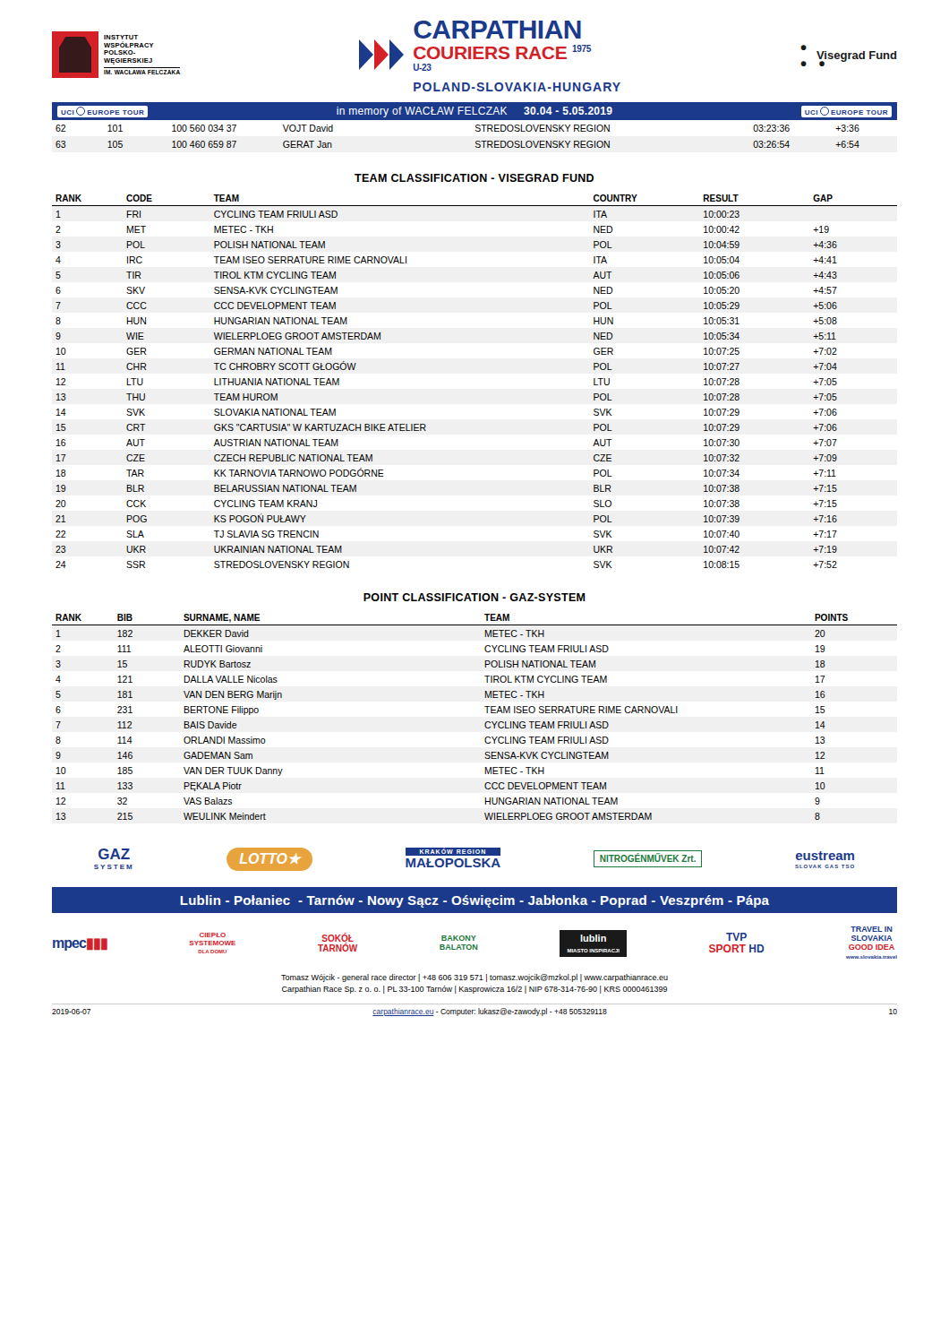INSTYTUT
WSPÓŁPRACY
POLSKO-
WĘGIERSKIEJ
IM. WACŁAWA FELCZAKA
CARPATHIAN
COURIERS RACE 1975
U-23
POLAND-SLOVAKIA-HUNGARY
Visegrad Fund
UCI EUROPE TOUR in memory of WACŁAW FELCZAK 30.04 - 5.05.2019 UCI EUROPE TOUR
| 62 | 101 | 100 560 034 37 | VOJT David | STREDOSLOVENSKY REGION | 03:23:36 | +3:36 |
| 63 | 105 | 100 460 659 87 | GERAT Jan | STREDOSLOVENSKY REGION | 03:26:54 | +6:54 |
TEAM CLASSIFICATION - VISEGRAD FUND
| RANK | CODE | TEAM | COUNTRY | RESULT | GAP |
| --- | --- | --- | --- | --- | --- |
| 1 | FRI | CYCLING TEAM FRIULI ASD | ITA | 10:00:23 | |
| 2 | MET | METEC - TKH | NED | 10:00:42 | +19 |
| 3 | POL | POLISH NATIONAL TEAM | POL | 10:04:59 | +4:36 |
| 4 | IRC | TEAM ISEO SERRATURE RIME CARNOVALI | ITA | 10:05:04 | +4:41 |
| 5 | TIR | TIROL KTM CYCLING TEAM | AUT | 10:05:06 | +4:43 |
| 6 | SKV | SENSA-KVK CYCLINGTEAM | NED | 10:05:20 | +4:57 |
| 7 | CCC | CCC DEVELOPMENT TEAM | POL | 10:05:29 | +5:06 |
| 8 | HUN | HUNGARIAN NATIONAL TEAM | HUN | 10:05:31 | +5:08 |
| 9 | WIE | WIELERPLOEG GROOT AMSTERDAM | NED | 10:05:34 | +5:11 |
| 10 | GER | GERMAN NATIONAL TEAM | GER | 10:07:25 | +7:02 |
| 11 | CHR | TC CHROBRY SCOTT GŁOGÓW | POL | 10:07:27 | +7:04 |
| 12 | LTU | LITHUANIA NATIONAL TEAM | LTU | 10:07:28 | +7:05 |
| 13 | THU | TEAM HUROM | POL | 10:07:28 | +7:05 |
| 14 | SVK | SLOVAKIA NATIONAL TEAM | SVK | 10:07:29 | +7:06 |
| 15 | CRT | GKS "CARTUSIA" W KARTUZACH BIKE ATELIER | POL | 10:07:29 | +7:06 |
| 16 | AUT | AUSTRIAN NATIONAL TEAM | AUT | 10:07:30 | +7:07 |
| 17 | CZE | CZECH REPUBLIC NATIONAL TEAM | CZE | 10:07:32 | +7:09 |
| 18 | TAR | KK TARNOVIA TARNOWO PODGÓRNE | POL | 10:07:34 | +7:11 |
| 19 | BLR | BELARUSSIAN NATIONAL TEAM | BLR | 10:07:38 | +7:15 |
| 20 | CCK | CYCLING TEAM KRANJ | SLO | 10:07:38 | +7:15 |
| 21 | POG | KS POGOŃ PUŁAWY | POL | 10:07:39 | +7:16 |
| 22 | SLA | TJ SLAVIA SG TRENCIN | SVK | 10:07:40 | +7:17 |
| 23 | UKR | UKRAINIAN NATIONAL TEAM | UKR | 10:07:42 | +7:19 |
| 24 | SSR | STREDOSLOVENSKY REGION | SVK | 10:08:15 | +7:52 |
POINT CLASSIFICATION - GAZ-SYSTEM
| RANK | BIB | SURNAME, NAME | TEAM | POINTS |
| --- | --- | --- | --- | --- |
| 1 | 182 | DEKKER David | METEC - TKH | 20 |
| 2 | 111 | ALEOTTI Giovanni | CYCLING TEAM FRIULI ASD | 19 |
| 3 | 15 | RUDYK Bartosz | POLISH NATIONAL TEAM | 18 |
| 4 | 121 | DALLA VALLE Nicolas | TIROL KTM CYCLING TEAM | 17 |
| 5 | 181 | VAN DEN BERG Marijn | METEC - TKH | 16 |
| 6 | 231 | BERTONE Filippo | TEAM ISEO SERRATURE RIME CARNOVALI | 15 |
| 7 | 112 | BAIS Davide | CYCLING TEAM FRIULI ASD | 14 |
| 8 | 114 | ORLANDI Massimo | CYCLING TEAM FRIULI ASD | 13 |
| 9 | 146 | GADEMAN Sam | SENSA-KVK CYCLINGTEAM | 12 |
| 10 | 185 | VAN DER TUUK Danny | METEC - TKH | 11 |
| 11 | 133 | PĘKALA Piotr | CCC DEVELOPMENT TEAM | 10 |
| 12 | 32 | VAS Balazs | HUNGARIAN NATIONAL TEAM | 9 |
| 13 | 215 | WEULINK Meindert | WIELERPLOEG GROOT AMSTERDAM | 8 |
GAZSYSTEM
LOTTO★
KRAKÓW REGION MAŁOPOLSKA
NITROGÉNMŰVEK Zrt.
eustreamSLOVAK GAS TSO
Lublin - Połaniec - Tarnów - Nowy Sącz - Oświęcim - Jabłonka - Poprad - Veszprém - Pápa
mpec▮▮▮
CIEPŁO
SYSTEMOWE
DLA DOMU
SOKÓŁ
TARNÓW
BAKONY
BALATON
lublin
MIASTO INSPIRACJI
TVP
SPORT HD
TRAVEL IN
SLOVAKIA
GOOD IDEA
www.slovakia.travel
Tomasz Wójcik - general race director | +48 606 319 571 | tomasz.wojcik@mzkol.pl | www.carpathianrace.eu
Carpathian Race Sp. z o. o. | PL 33-100 Tarnów | Kasprowicza 16/2 | NIP 678-314-76-90 | KRS 0000461399
2019-06-07 carpathianrace.eu - Computer: lukasz@e-zawody.pl - +48 505329118 10